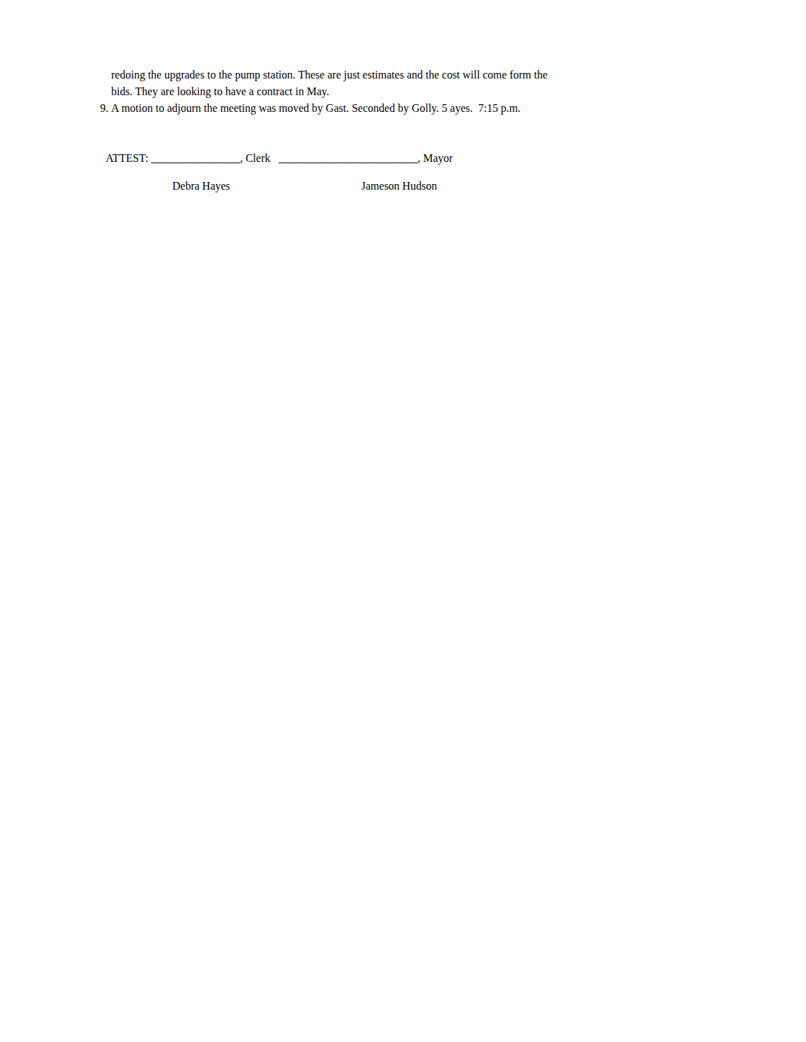redoing the upgrades to the pump station. These are just estimates and the cost will come form the bids. They are looking to have a contract in May.
A motion to adjourn the meeting was moved by Gast. Seconded by Golly. 5 ayes. 7:15 p.m.
ATTEST: ________________, Clerk _________________________, Mayor
Debra Hayes Jameson Hudson